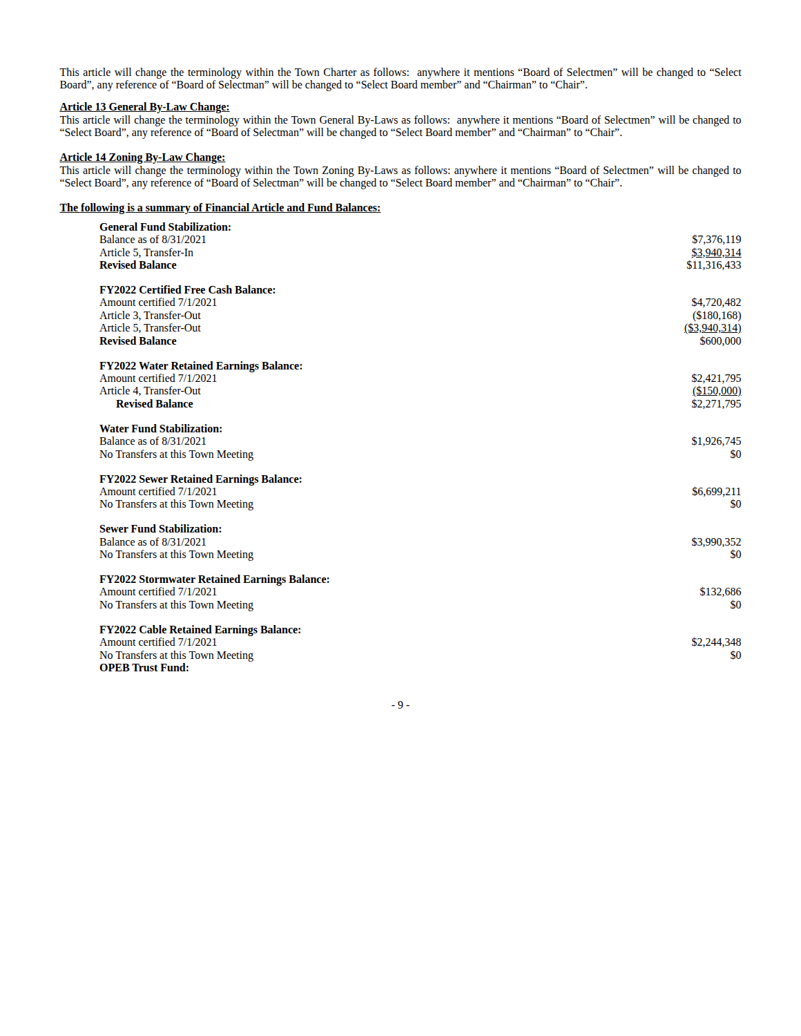This article will change the terminology within the Town Charter as follows: anywhere it mentions “Board of Selectmen” will be changed to “Select Board”, any reference of “Board of Selectman” will be changed to “Select Board member” and “Chairman” to “Chair”.
Article 13 General By-Law Change:
This article will change the terminology within the Town General By-Laws as follows: anywhere it mentions “Board of Selectmen” will be changed to “Select Board”, any reference of “Board of Selectman” will be changed to “Select Board member” and “Chairman” to “Chair”.
Article 14 Zoning By-Law Change:
This article will change the terminology within the Town Zoning By-Laws as follows: anywhere it mentions “Board of Selectmen” will be changed to “Select Board”, any reference of “Board of Selectman” will be changed to “Select Board member” and “Chairman” to “Chair”.
The following is a summary of Financial Article and Fund Balances:
General Fund Stabilization:
| Balance as of 8/31/2021 | $7,376,119 |
| Article 5, Transfer-In | $3,940,314 |
| Revised Balance | $11,316,433 |
FY2022 Certified Free Cash Balance:
| Amount certified 7/1/2021 | $4,720,482 |
| Article 3, Transfer-Out | ($180,168) |
| Article 5, Transfer-Out | ($3,940,314) |
| Revised Balance | $600,000 |
FY2022 Water Retained Earnings Balance:
| Amount certified 7/1/2021 | $2,421,795 |
| Article 4, Transfer-Out | ($150,000) |
| Revised Balance | $2,271,795 |
Water Fund Stabilization:
| Balance as of 8/31/2021 | $1,926,745 |
| No Transfers at this Town Meeting | $0 |
FY2022 Sewer Retained Earnings Balance:
| Amount certified 7/1/2021 | $6,699,211 |
| No Transfers at this Town Meeting | $0 |
Sewer Fund Stabilization:
| Balance as of 8/31/2021 | $3,990,352 |
| No Transfers at this Town Meeting | $0 |
FY2022 Stormwater Retained Earnings Balance:
| Amount certified 7/1/2021 | $132,686 |
| No Transfers at this Town Meeting | $0 |
FY2022 Cable Retained Earnings Balance:
| Amount certified 7/1/2021 | $2,244,348 |
| No Transfers at this Town Meeting | $0 |
OPEB Trust Fund:
- 9 -